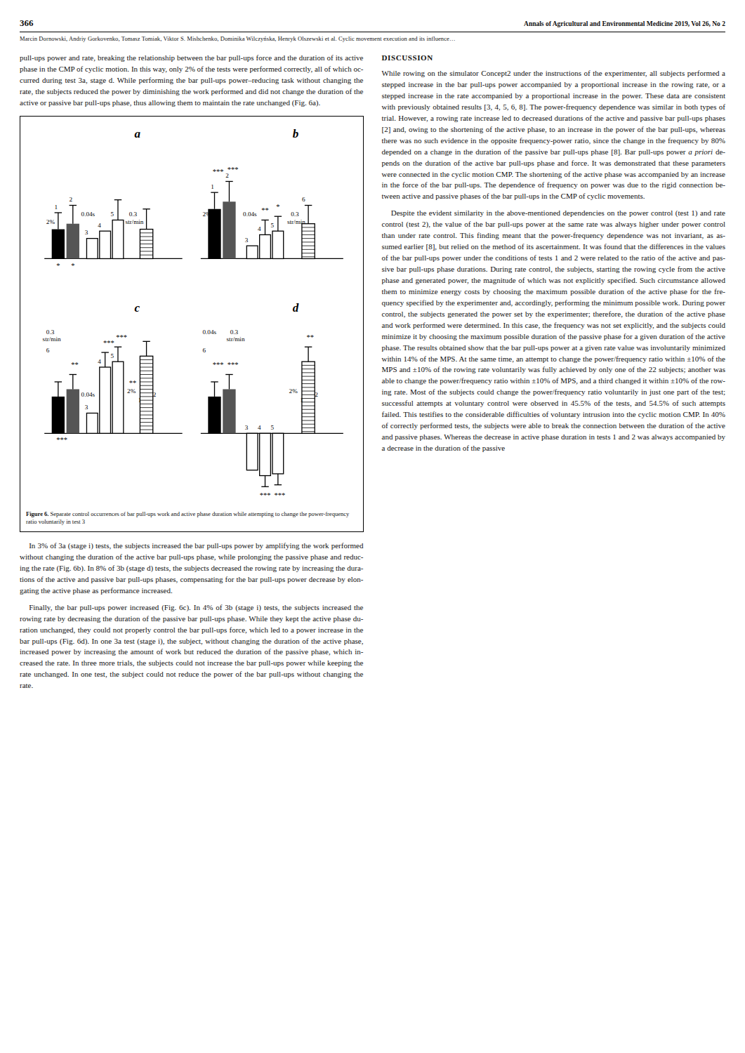366
Annals of Agricultural and Environmental Medicine 2019, Vol 26, No 2
Marcin Dornowski, Andriy Gorkovenko, Tomasz Tomiak, Viktor S. Mishchenko, Dominika Wilczyńska, Henryk Olszewski et al. Cyclic movement execution and its influence…
pull-ups power and rate, breaking the relationship between the bar pull-ups force and the duration of its active phase in the CMP of cyclic motion. In this way, only 2% of the tests were performed correctly, all of which occurred during test 3a, stage d. While performing the bar pull-ups power–reducing task without changing the rate, the subjects reduced the power by diminishing the work performed and did not change the duration of the active or passive bar pull-ups phase, thus allowing them to maintain the rate unchanged (Fig. 6a).
a 2% 1 2 3 4 5 0.04s 0.3 str/min * * b 2% 1 2 3 4 5 0.04s 0.3 str/min 6 *** *** ** * c 0.3 str/min 6 3 4 5 0.04s 2% 1 2 *** ** *** *** ** d 0.04s 6 3 4 5 0.3 str/min 2% 1 2 *** *** *** *** **
Figure 6. Separate control occurrences of bar pull-ups work and active phase duration while attempting to change the power-frequency ratio voluntarily in test 3
In 3% of 3a (stage i) tests, the subjects increased the bar pull-ups power by amplifying the work performed without changing the duration of the active bar pull-ups phase, while prolonging the passive phase and reducing the rate (Fig. 6b). In 8% of 3b (stage d) tests, the subjects decreased the rowing rate by increasing the durations of the active and passive bar pull-ups phases, compensating for the bar pull-ups power decrease by elongating the active phase as performance increased.
Finally, the bar pull-ups power increased (Fig. 6c). In 4% of 3b (stage i) tests, the subjects increased the rowing rate by decreasing the duration of the passive bar pull-ups phase. While they kept the active phase duration unchanged, they could not properly control the bar pull-ups force, which led to a power increase in the bar pull-ups (Fig. 6d). In one 3a test (stage i), the subject, without changing the duration of the active phase, increased power by increasing the amount of work but reduced the duration of the passive phase, which increased the rate. In three more trials, the subjects could not increase the bar pull-ups power while keeping the rate unchanged. In one test, the subject could not reduce the power of the bar pull-ups without changing the rate.
DISCUSSION
While rowing on the simulator Concept2 under the instructions of the experimenter, all subjects performed a stepped increase in the bar pull-ups power accompanied by a proportional increase in the rowing rate, or a stepped increase in the rate accompanied by a proportional increase in the power. These data are consistent with previously obtained results [3, 4, 5, 6, 8]. The power-frequency dependence was similar in both types of trial. However, a rowing rate increase led to decreased durations of the active and passive bar pull-ups phases [2] and, owing to the shortening of the active phase, to an increase in the power of the bar pull-ups, whereas there was no such evidence in the opposite frequency-power ratio, since the change in the frequency by 80% depended on a change in the duration of the passive bar pull-ups phase [8]. Bar pull-ups power a priori depends on the duration of the active bar pull-ups phase and force. It was demonstrated that these parameters were connected in the cyclic motion CMP. The shortening of the active phase was accompanied by an increase in the force of the bar pull-ups. The dependence of frequency on power was due to the rigid connection between active and passive phases of the bar pull-ups in the CMP of cyclic movements.
Despite the evident similarity in the above-mentioned dependencies on the power control (test 1) and rate control (test 2), the value of the bar pull-ups power at the same rate was always higher under power control than under rate control. This finding meant that the power-frequency dependence was not invariant, as assumed earlier [8], but relied on the method of its ascertainment. It was found that the differences in the values of the bar pull-ups power under the conditions of tests 1 and 2 were related to the ratio of the active and passive bar pull-ups phase durations. During rate control, the subjects, starting the rowing cycle from the active phase and generated power, the magnitude of which was not explicitly specified. Such circumstance allowed them to minimize energy costs by choosing the maximum possible duration of the active phase for the frequency specified by the experimenter and, accordingly, performing the minimum possible work. During power control, the subjects generated the power set by the experimenter; therefore, the duration of the active phase and work performed were determined. In this case, the frequency was not set explicitly, and the subjects could minimize it by choosing the maximum possible duration of the passive phase for a given duration of the active phase. The results obtained show that the bar pull-ups power at a given rate value was involuntarily minimized within 14% of the MPS. At the same time, an attempt to change the power/frequency ratio within ±10% of the MPS and ±10% of the rowing rate voluntarily was fully achieved by only one of the 22 subjects; another was able to change the power/frequency ratio within ±10% of MPS, and a third changed it within ±10% of the rowing rate. Most of the subjects could change the power/frequency ratio voluntarily in just one part of the test; successful attempts at voluntary control were observed in 45.5% of the tests, and 54.5% of such attempts failed. This testifies to the considerable difficulties of voluntary intrusion into the cyclic motion CMP. In 40% of correctly performed tests, the subjects were able to break the connection between the duration of the active and passive phases. Whereas the decrease in active phase duration in tests 1 and 2 was always accompanied by a decrease in the duration of the passive